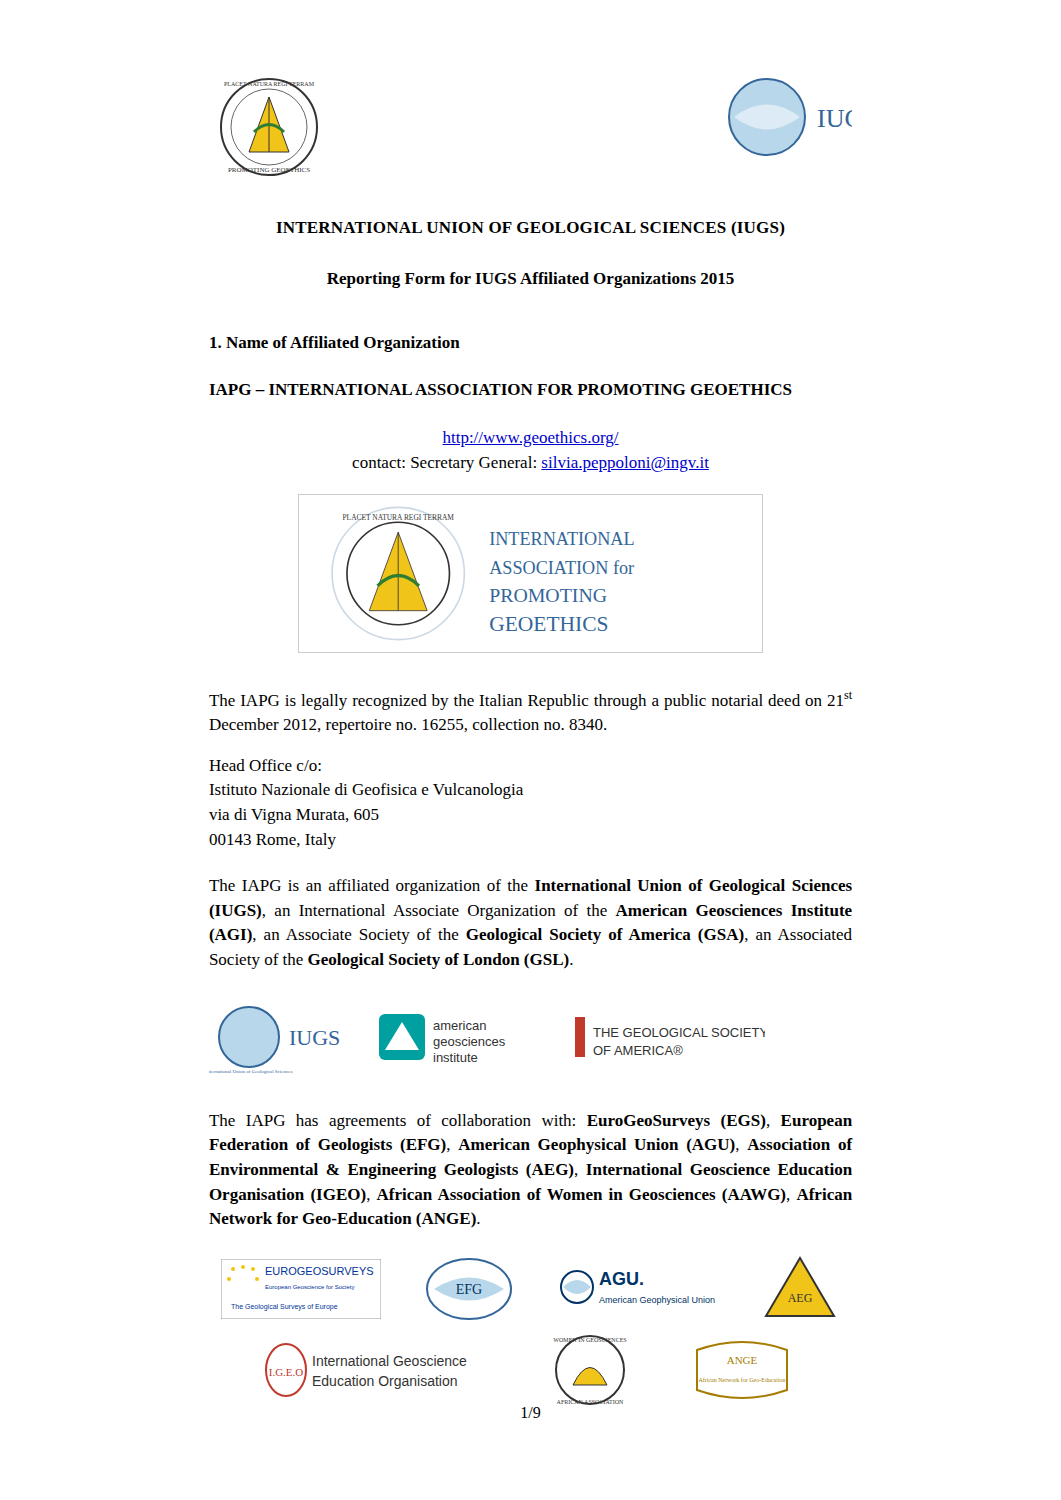INTERNATIONAL UNION OF GEOLOGICAL SCIENCES (IUGS)
Reporting Form for IUGS Affiliated Organizations 2015
1. Name of Affiliated Organization
IAPG – INTERNATIONAL ASSOCIATION FOR PROMOTING GEOETHICS
http://www.geoethics.org/
contact: Secretary General: silvia.peppoloni@ingv.it
The IAPG is legally recognized by the Italian Republic through a public notarial deed on 21st December 2012, repertoire no. 16255, collection no. 8340.
Head Office c/o:
Istituto Nazionale di Geofisica e Vulcanologia
via di Vigna Murata, 605
00143 Rome, Italy
The IAPG is an affiliated organization of the International Union of Geological Sciences (IUGS), an International Associate Organization of the American Geosciences Institute (AGI), an Associate Society of the Geological Society of America (GSA), an Associated Society of the Geological Society of London (GSL).
The IAPG has agreements of collaboration with: EuroGeoSurveys (EGS), European Federation of Geologists (EFG), American Geophysical Union (AGU), Association of Environmental & Engineering Geologists (AEG), International Geoscience Education Organisation (IGEO), African Association of Women in Geosciences (AAWG), African Network for Geo-Education (ANGE).
1/9